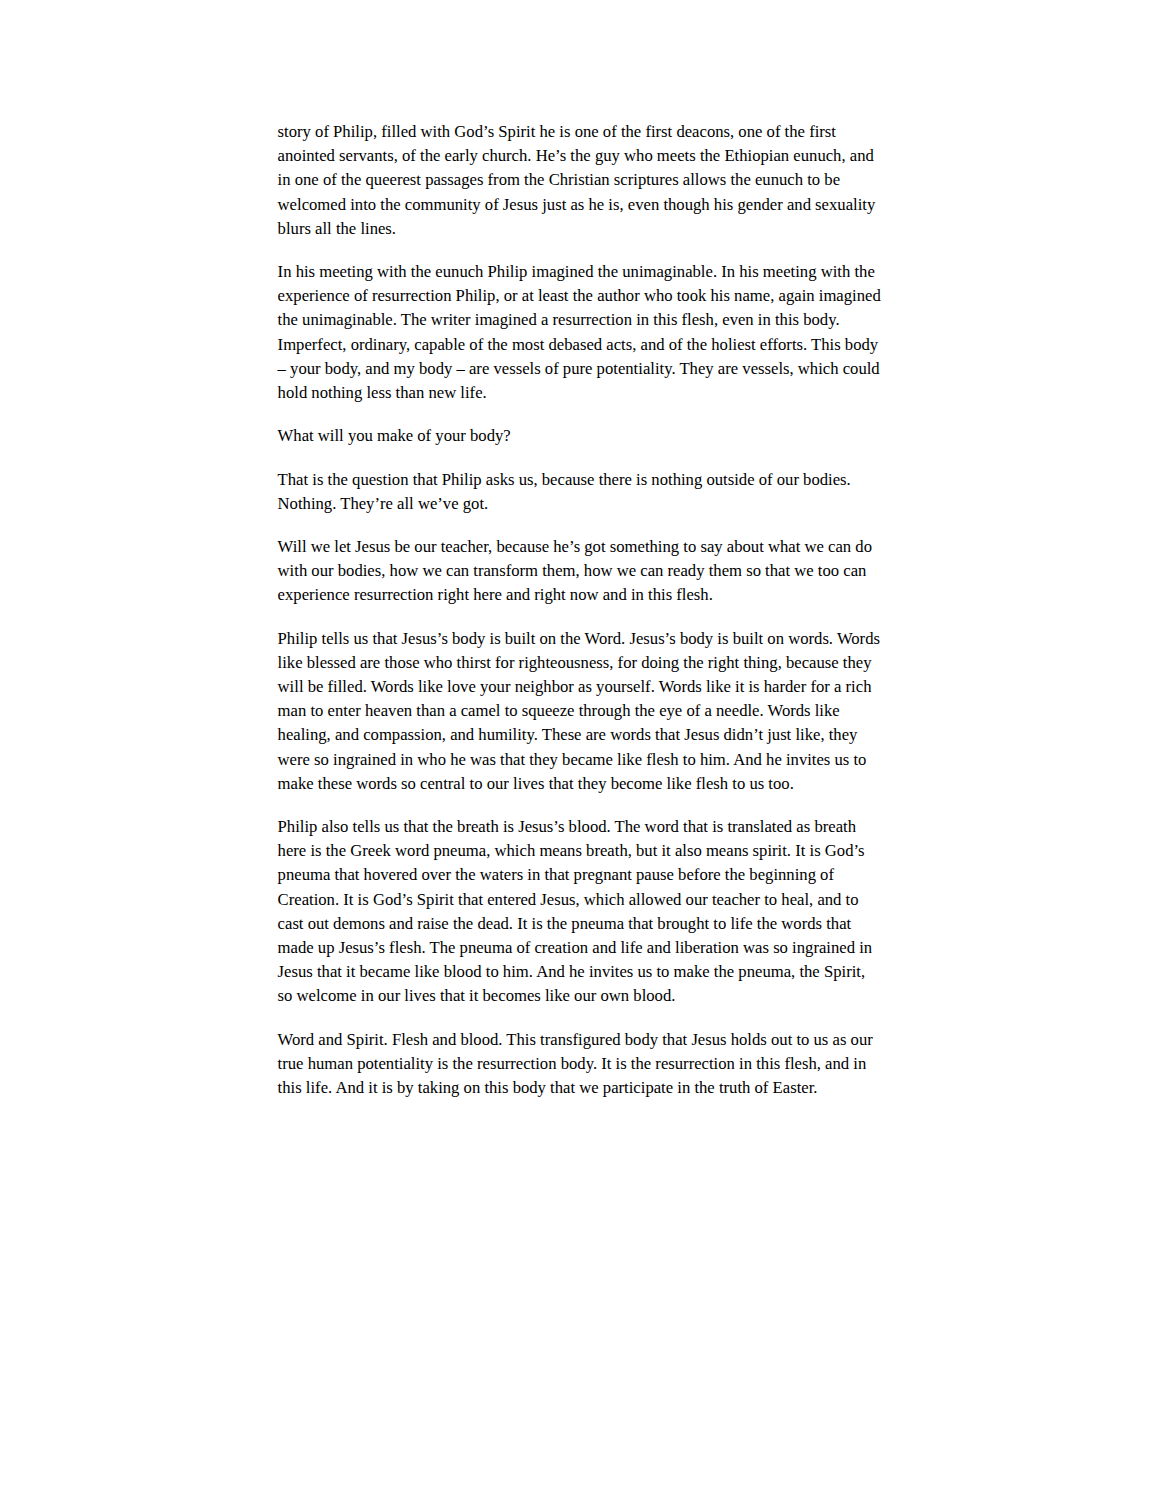story of Philip, filled with God’s Spirit he is one of the first deacons, one of the first anointed servants, of the early church. He’s the guy who meets the Ethiopian eunuch, and in one of the queerest passages from the Christian scriptures allows the eunuch to be welcomed into the community of Jesus just as he is, even though his gender and sexuality blurs all the lines.
In his meeting with the eunuch Philip imagined the unimaginable. In his meeting with the experience of resurrection Philip, or at least the author who took his name, again imagined the unimaginable. The writer imagined a resurrection in this flesh, even in this body. Imperfect, ordinary, capable of the most debased acts, and of the holiest efforts. This body – your body, and my body – are vessels of pure potentiality. They are vessels, which could hold nothing less than new life.
What will you make of your body?
That is the question that Philip asks us, because there is nothing outside of our bodies. Nothing. They’re all we’ve got.
Will we let Jesus be our teacher, because he’s got something to say about what we can do with our bodies, how we can transform them, how we can ready them so that we too can experience resurrection right here and right now and in this flesh.
Philip tells us that Jesus’s body is built on the Word. Jesus’s body is built on words. Words like blessed are those who thirst for righteousness, for doing the right thing, because they will be filled. Words like love your neighbor as yourself. Words like it is harder for a rich man to enter heaven than a camel to squeeze through the eye of a needle. Words like healing, and compassion, and humility. These are words that Jesus didn’t just like, they were so ingrained in who he was that they became like flesh to him. And he invites us to make these words so central to our lives that they become like flesh to us too.
Philip also tells us that the breath is Jesus’s blood. The word that is translated as breath here is the Greek word pneuma, which means breath, but it also means spirit. It is God’s pneuma that hovered over the waters in that pregnant pause before the beginning of Creation. It is God’s Spirit that entered Jesus, which allowed our teacher to heal, and to cast out demons and raise the dead. It is the pneuma that brought to life the words that made up Jesus’s flesh. The pneuma of creation and life and liberation was so ingrained in Jesus that it became like blood to him. And he invites us to make the pneuma, the Spirit, so welcome in our lives that it becomes like our own blood.
Word and Spirit. Flesh and blood. This transfigured body that Jesus holds out to us as our true human potentiality is the resurrection body. It is the resurrection in this flesh, and in this life. And it is by taking on this body that we participate in the truth of Easter.